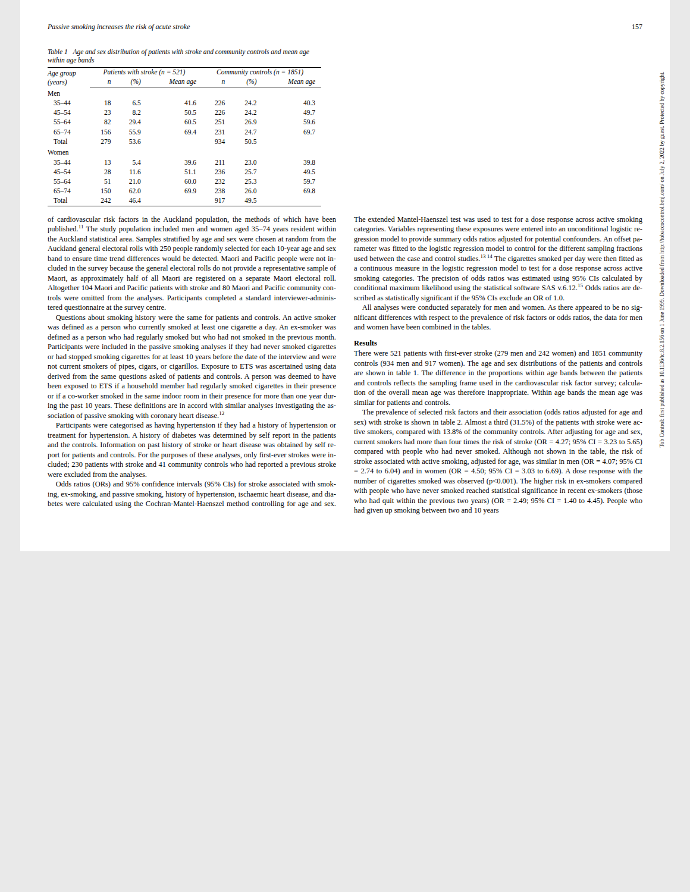Passive smoking increases the risk of acute stroke 157
Tob Control: first published as 10.1136/tc.8.2.156 on 1 June 1999. Downloaded from http://tobaccocontrol.bmj.com/ on July 2, 2022 by guest. Protected by copyright.
Table 1 Age and sex distribution of patients with stroke and community controls and mean age within age bands
| Age group (years) | Patients with stroke (n = 521) | Community controls (n = 1851) |
| --- | --- | --- |
| n | (%) | Mean age | n | (%) | Mean age |
| Men |
| 35–44 | 18 | 6.5 | 41.6 | 226 | 24.2 | 40.3 |
| 45–54 | 23 | 8.2 | 50.5 | 226 | 24.2 | 49.7 |
| 55–64 | 82 | 29.4 | 60.5 | 251 | 26.9 | 59.6 |
| 65–74 | 156 | 55.9 | 69.4 | 231 | 24.7 | 69.7 |
| Total | 279 | 53.6 | | 934 | 50.5 | |
| Women |
| 35–44 | 13 | 5.4 | 39.6 | 211 | 23.0 | 39.8 |
| 45–54 | 28 | 11.6 | 51.1 | 236 | 25.7 | 49.5 |
| 55–64 | 51 | 21.0 | 60.0 | 232 | 25.3 | 59.7 |
| 65–74 | 150 | 62.0 | 69.9 | 238 | 26.0 | 69.8 |
| Total | 242 | 46.4 | | 917 | 49.5 | |
of cardiovascular risk factors in the Auckland population, the methods of which have been published.11 The study population included men and women aged 35–74 years resident within the Auckland statistical area. Samples stratified by age and sex were chosen at random from the Auckland general electoral rolls with 250 people randomly selected for each 10-year age and sex band to ensure time trend differences would be detected. Maori and Pacific people were not included in the survey because the general electoral rolls do not provide a representative sample of Maori, as approximately half of all Maori are registered on a separate Maori electoral roll. Altogether 104 Maori and Pacific patients with stroke and 80 Maori and Pacific community controls were omitted from the analyses. Participants completed a standard interviewer-administered questionnaire at the survey centre.
Questions about smoking history were the same for patients and controls. An active smoker was defined as a person who currently smoked at least one cigarette a day. An ex-smoker was defined as a person who had regularly smoked but who had not smoked in the previous month. Participants were included in the passive smoking analyses if they had never smoked cigarettes or had stopped smoking cigarettes for at least 10 years before the date of the interview and were not current smokers of pipes, cigars, or cigarillos. Exposure to ETS was ascertained using data derived from the same questions asked of patients and controls. A person was deemed to have been exposed to ETS if a household member had regularly smoked cigarettes in their presence or if a co-worker smoked in the same indoor room in their presence for more than one year during the past 10 years. These definitions are in accord with similar analyses investigating the association of passive smoking with coronary heart disease.12
Participants were categorised as having hypertension if they had a history of hypertension or treatment for hypertension. A history of diabetes was determined by self report in the patients and the controls. Information on past history of stroke or heart disease was obtained by self report for patients and controls. For the purposes of these analyses, only first-ever strokes were included; 230 patients with stroke and 41 community controls who had reported a previous stroke were excluded from the analyses.
Odds ratios (ORs) and 95% confidence intervals (95% CIs) for stroke associated with smoking, ex-smoking, and passive smoking, history of hypertension, ischaemic heart disease, and diabetes were calculated using the Cochran-Mantel-Haenszel method controlling for age and sex. The extended Mantel-Haenszel test was used to test for a dose response across active smoking categories. Variables representing these exposures were entered into an unconditional logistic regression model to provide summary odds ratios adjusted for potential confounders. An offset parameter was fitted to the logistic regression model to control for the different sampling fractions used between the case and control studies.13 14 The cigarettes smoked per day were then fitted as a continuous measure in the logistic regression model to test for a dose response across active smoking categories. The precision of odds ratios was estimated using 95% CIs calculated by conditional maximum likelihood using the statistical software SAS v.6.12.15 Odds ratios are described as statistically significant if the 95% CIs exclude an OR of 1.0.
All analyses were conducted separately for men and women. As there appeared to be no significant differences with respect to the prevalence of risk factors or odds ratios, the data for men and women have been combined in the tables.
Results
There were 521 patients with first-ever stroke (279 men and 242 women) and 1851 community controls (934 men and 917 women). The age and sex distributions of the patients and controls are shown in table 1. The difference in the proportions within age bands between the patients and controls reflects the sampling frame used in the cardiovascular risk factor survey; calculation of the overall mean age was therefore inappropriate. Within age bands the mean age was similar for patients and controls.
The prevalence of selected risk factors and their association (odds ratios adjusted for age and sex) with stroke is shown in table 2. Almost a third (31.5%) of the patients with stroke were active smokers, compared with 13.8% of the community controls. After adjusting for age and sex, current smokers had more than four times the risk of stroke (OR = 4.27; 95% CI = 3.23 to 5.65) compared with people who had never smoked. Although not shown in the table, the risk of stroke associated with active smoking, adjusted for age, was similar in men (OR = 4.07; 95% CI = 2.74 to 6.04) and in women (OR = 4.50; 95% CI = 3.03 to 6.69). A dose response with the number of cigarettes smoked was observed (p<0.001). The higher risk in ex-smokers compared with people who have never smoked reached statistical significance in recent ex-smokers (those who had quit within the previous two years) (OR = 2.49; 95% CI = 1.40 to 4.45). People who had given up smoking between two and 10 years